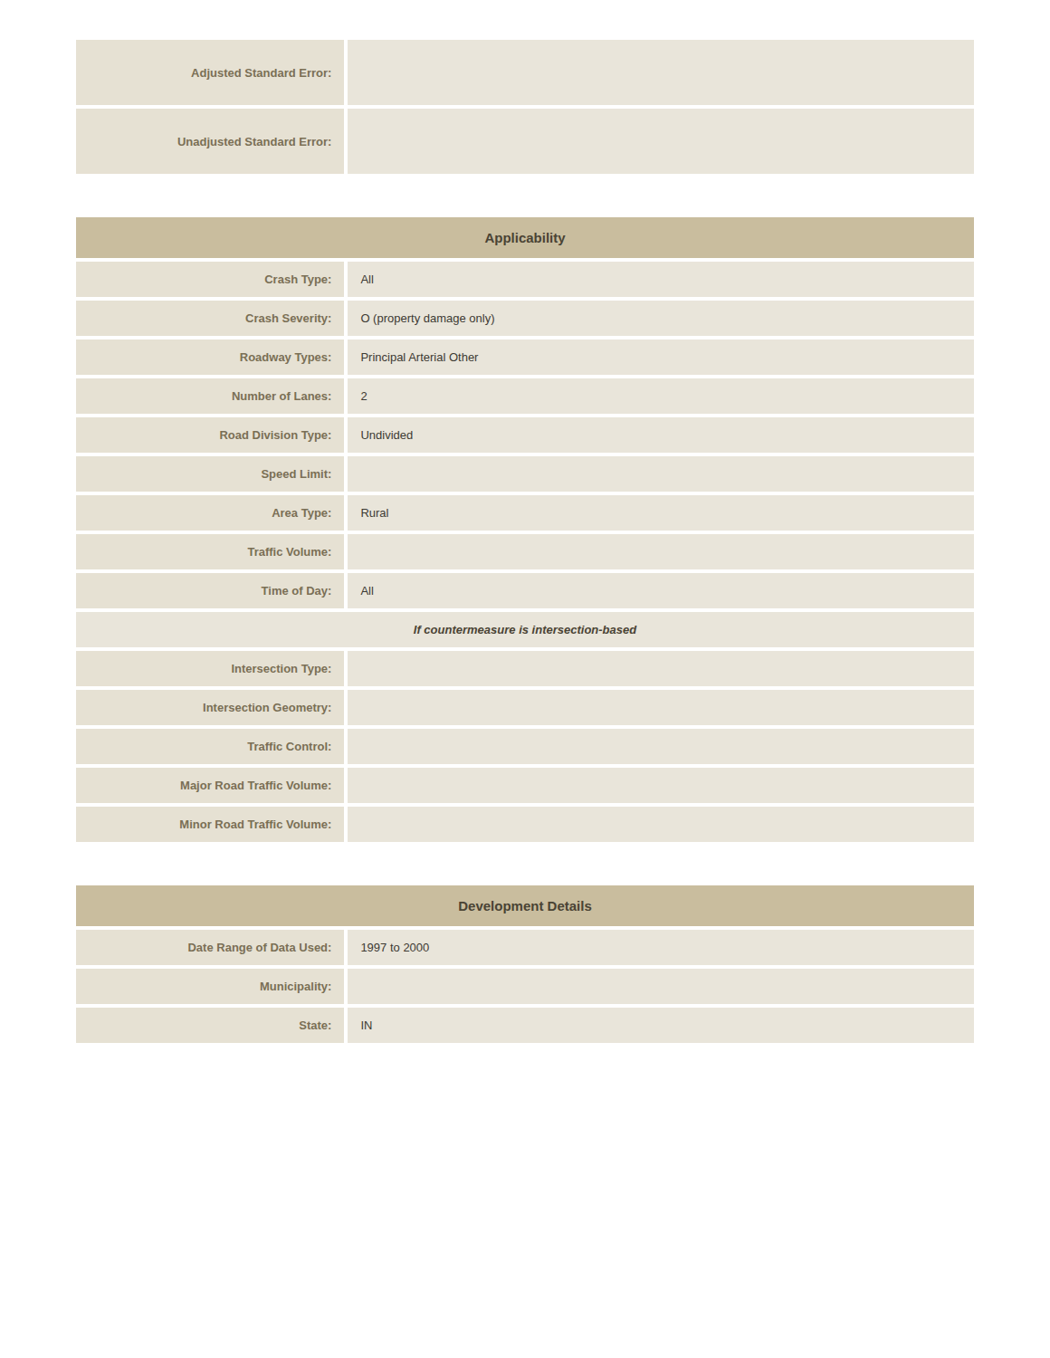| Adjusted Standard Error: | |
| Unadjusted Standard Error: | |
| Applicability |
| Crash Type: | All |
| Crash Severity: | O (property damage only) |
| Roadway Types: | Principal Arterial Other |
| Number of Lanes: | 2 |
| Road Division Type: | Undivided |
| Speed Limit: | |
| Area Type: | Rural |
| Traffic Volume: | |
| Time of Day: | All |
| If countermeasure is intersection-based |
| Intersection Type: | |
| Intersection Geometry: | |
| Traffic Control: | |
| Major Road Traffic Volume: | |
| Minor Road Traffic Volume: | |
| Development Details |
| Date Range of Data Used: | 1997 to 2000 |
| Municipality: | |
| State: | IN |